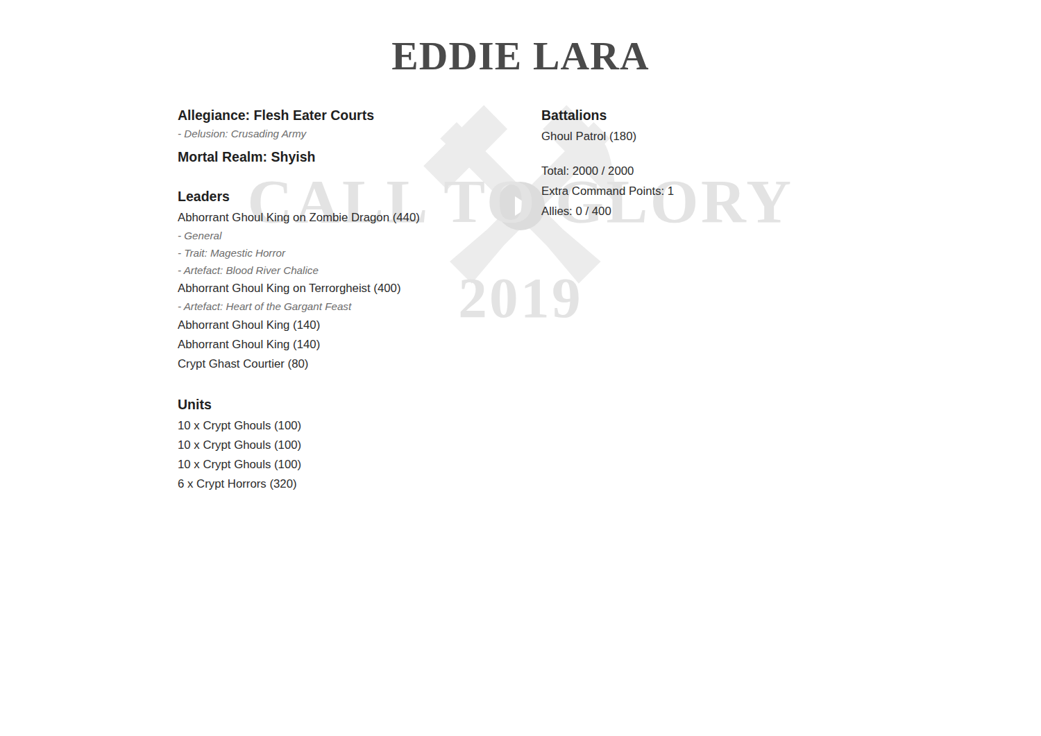⚒
CALL TO GLORY
2019
Eddie Lara
Allegiance: Flesh Eater Courts
- Delusion: Crusading Army
Mortal Realm: Shyish
Leaders
Abhorrant Ghoul King on Zombie Dragon (440)
- General
- Trait: Magestic Horror
- Artefact: Blood River Chalice
Abhorrant Ghoul King on Terrorgheist (400)
- Artefact: Heart of the Gargant Feast
Abhorrant Ghoul King (140)
Abhorrant Ghoul King (140)
Crypt Ghast Courtier (80)
Units
10 x Crypt Ghouls (100)
10 x Crypt Ghouls (100)
10 x Crypt Ghouls (100)
6 x Crypt Horrors (320)
Battalions
Ghoul Patrol (180)
Total: 2000 / 2000
Extra Command Points: 1
Allies: 0 / 400